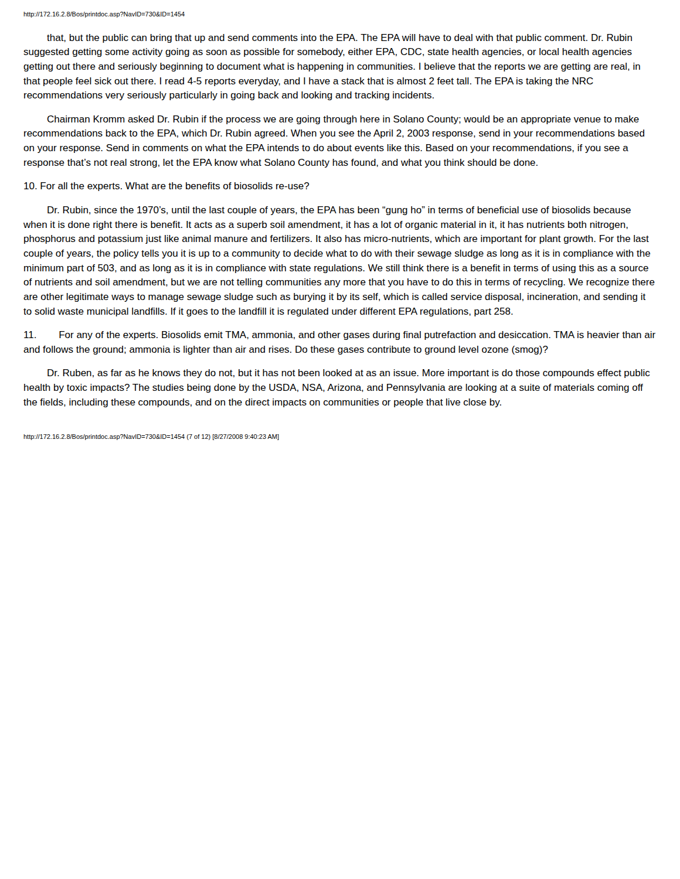http://172.16.2.8/Bos/printdoc.asp?NavID=730&ID=1454
that, but the public can bring that up and send comments into the EPA. The EPA will have to deal with that public comment. Dr. Rubin suggested getting some activity going as soon as possible for somebody, either EPA, CDC, state health agencies, or local health agencies getting out there and seriously beginning to document what is happening in communities. I believe that the reports we are getting are real, in that people feel sick out there. I read 4-5 reports everyday, and I have a stack that is almost 2 feet tall. The EPA is taking the NRC recommendations very seriously particularly in going back and looking and tracking incidents.
Chairman Kromm asked Dr. Rubin if the process we are going through here in Solano County; would be an appropriate venue to make recommendations back to the EPA, which Dr. Rubin agreed. When you see the April 2, 2003 response, send in your recommendations based on your response. Send in comments on what the EPA intends to do about events like this. Based on your recommendations, if you see a response that’s not real strong, let the EPA know what Solano County has found, and what you think should be done.
10. For all the experts. What are the benefits of biosolids re-use?
Dr. Rubin, since the 1970’s, until the last couple of years, the EPA has been “gung ho” in terms of beneficial use of biosolids because when it is done right there is benefit. It acts as a superb soil amendment, it has a lot of organic material in it, it has nutrients both nitrogen, phosphorus and potassium just like animal manure and fertilizers. It also has micro-nutrients, which are important for plant growth. For the last couple of years, the policy tells you it is up to a community to decide what to do with their sewage sludge as long as it is in compliance with the minimum part of 503, and as long as it is in compliance with state regulations. We still think there is a benefit in terms of using this as a source of nutrients and soil amendment, but we are not telling communities any more that you have to do this in terms of recycling. We recognize there are other legitimate ways to manage sewage sludge such as burying it by its self, which is called service disposal, incineration, and sending it to solid waste municipal landfills. If it goes to the landfill it is regulated under different EPA regulations, part 258.
11. For any of the experts. Biosolids emit TMA, ammonia, and other gases during final putrefaction and desiccation. TMA is heavier than air and follows the ground; ammonia is lighter than air and rises. Do these gases contribute to ground level ozone (smog)?
Dr. Ruben, as far as he knows they do not, but it has not been looked at as an issue. More important is do those compounds effect public health by toxic impacts? The studies being done by the USDA, NSA, Arizona, and Pennsylvania are looking at a suite of materials coming off the fields, including these compounds, and on the direct impacts on communities or people that live close by.
http://172.16.2.8/Bos/printdoc.asp?NavID=730&ID=1454 (7 of 12) [8/27/2008 9:40:23 AM]